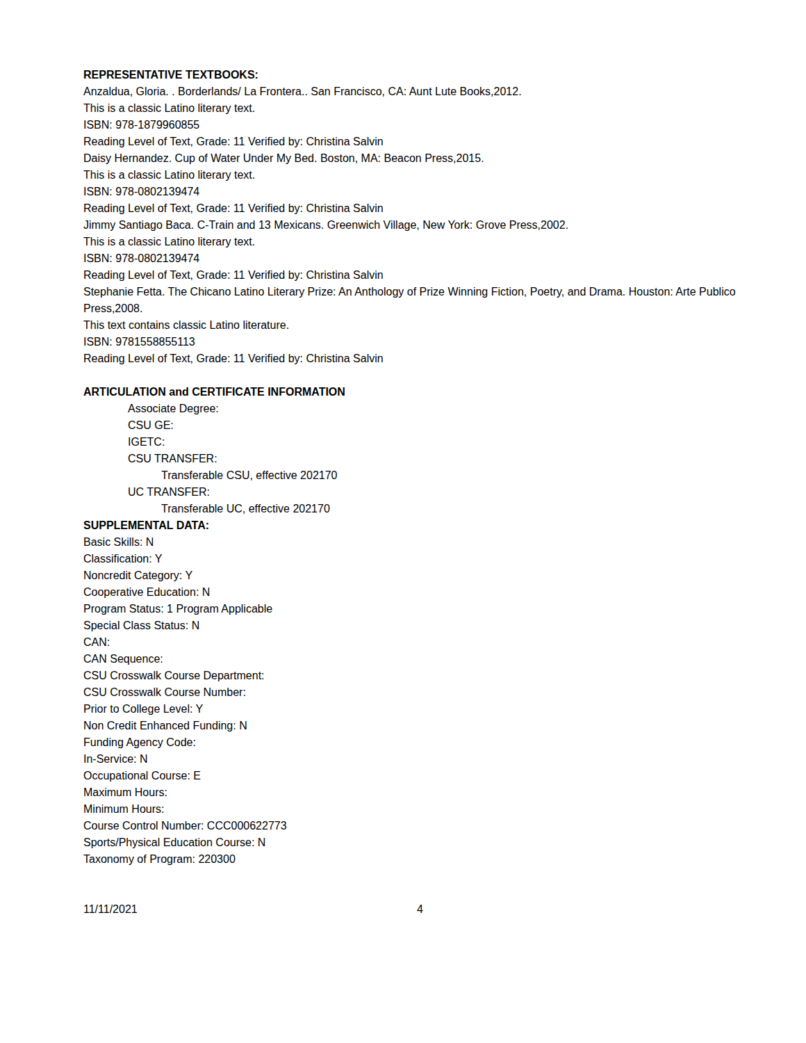REPRESENTATIVE TEXTBOOKS:
Anzaldua, Gloria. . Borderlands/ La Frontera.. San Francisco, CA: Aunt Lute Books,2012.
This is a classic Latino literary text.
ISBN: 978-1879960855
Reading Level of Text, Grade: 11 Verified by: Christina Salvin
Daisy Hernandez. Cup of Water Under My Bed. Boston, MA: Beacon Press,2015.
This is a classic Latino literary text.
ISBN: 978-0802139474
Reading Level of Text, Grade: 11 Verified by: Christina Salvin
Jimmy Santiago Baca. C-Train and 13 Mexicans. Greenwich Village, New York: Grove Press,2002.
This is a classic Latino literary text.
ISBN: 978-0802139474
Reading Level of Text, Grade: 11 Verified by: Christina Salvin
Stephanie Fetta. The Chicano Latino Literary Prize: An Anthology of Prize Winning Fiction, Poetry, and Drama. Houston: Arte Publico Press,2008.
This text contains classic Latino literature.
ISBN: 9781558855113
Reading Level of Text, Grade: 11 Verified by: Christina Salvin
ARTICULATION and CERTIFICATE INFORMATION
Associate Degree:
CSU GE:
IGETC:
CSU TRANSFER:
Transferable CSU, effective 202170
UC TRANSFER:
Transferable UC, effective 202170
SUPPLEMENTAL DATA:
Basic Skills: N
Classification: Y
Noncredit Category: Y
Cooperative Education: N
Program Status: 1 Program Applicable
Special Class Status: N
CAN:
CAN Sequence:
CSU Crosswalk Course Department:
CSU Crosswalk Course Number:
Prior to College Level: Y
Non Credit Enhanced Funding: N
Funding Agency Code:
In-Service: N
Occupational Course: E
Maximum Hours:
Minimum Hours:
Course Control Number: CCC000622773
Sports/Physical Education Course: N
Taxonomy of Program: 220300
11/11/2021 4